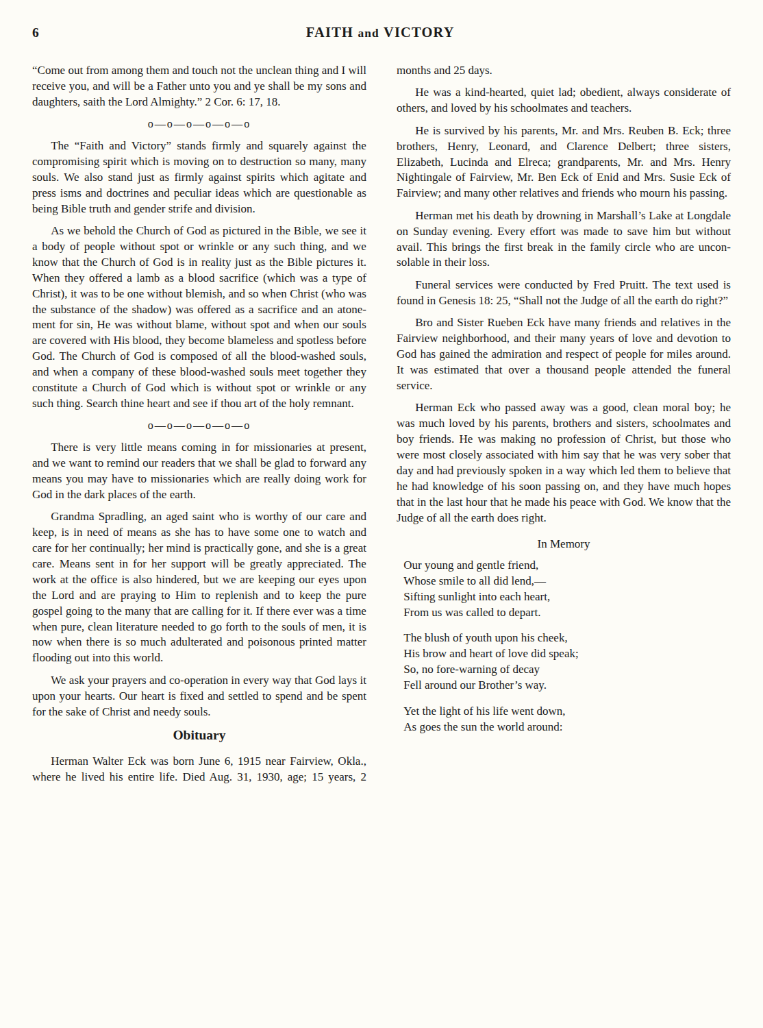6
FAITH and VICTORY
“Come out from among them and touch not the unclean thing and I will receive you, and will be a Father unto you and ye shall be my sons and daughters, saith the Lord Almighty.” 2 Cor. 6: 17, 18.
o—o—o—o—o—o
The “Faith and Victory” stands firmly and squarely against the compromising spirit which is moving on to destruction so many, many souls. We also stand just as firmly against spirits which agitate and press isms and doctrines and peculiar ideas which are questionable as being Bible truth and gender strife and division.
As we behold the Church of God as pictured in the Bible, we see it a body of people without spot or wrinkle or any such thing, and we know that the Church of God is in reality just as the Bible pictures it. When they offered a lamb as a blood sacrifice (which was a type of Christ), it was to be one without blemish, and so when Christ (who was the substance of the shadow) was offered as a sacrifice and an atonement for sin, He was without blame, without spot and when our souls are covered with His blood, they become blameless and spotless before God. The Church of God is composed of all the blood-washed souls, and when a company of these blood-washed souls meet together they constitute a Church of God which is without spot or wrinkle or any such thing. Search thine heart and see if thou art of the holy remnant.
o—o—o—o—o—o
There is very little means coming in for missionaries at present, and we want to remind our readers that we shall be glad to forward any means you may have to missionaries which are really doing work for God in the dark places of the earth.
Grandma Spradling, an aged saint who is worthy of our care and keep, is in need of means as she has to have some one to watch and care for her continually; her mind is practically gone, and she is a great care. Means sent in for her support will be greatly appreciated. The work at the office is also hindered, but we are keeping our eyes upon the Lord and are praying to Him to replenish and to keep the pure gospel going to the many that are calling for it. If there ever was a time when pure, clean literature needed to go forth to the souls of men, it is now when there is so much adulterated and poisonous printed matter flooding out into this world.
We ask your prayers and co-operation in every way that God lays it upon your hearts. Our heart is fixed and settled to spend and be spent for the sake of Christ and needy souls.
Obituary
Herman Walter Eck was born June 6, 1915 near Fairview, Okla., where he lived his entire life. Died Aug. 31, 1930, age; 15 years, 2 months and 25 days.
He was a kind-hearted, quiet lad; obedient, always considerate of others, and loved by his schoolmates and teachers.
He is survived by his parents, Mr. and Mrs. Reuben B. Eck; three brothers, Henry, Leonard, and Clarence Delbert; three sisters, Elizabeth, Lucinda and Elreca; grandparents, Mr. and Mrs. Henry Nightingale of Fairview, Mr. Ben Eck of Enid and Mrs. Susie Eck of Fairview; and many other relatives and friends who mourn his passing.
Herman met his death by drowning in Marshall’s Lake at Longdale on Sunday evening. Every effort was made to save him but without avail. This brings the first break in the family circle who are unconsolable in their loss.
Funeral services were conducted by Fred Pruitt. The text used is found in Genesis 18: 25, “Shall not the Judge of all the earth do right?”
Bro and Sister Rueben Eck have many friends and relatives in the Fairview neighborhood, and their many years of love and devotion to God has gained the admiration and respect of people for miles around. It was estimated that over a thousand people attended the funeral service.
Herman Eck who passed away was a good, clean moral boy; he was much loved by his parents, brothers and sisters, schoolmates and boy friends. He was making no profession of Christ, but those who were most closely associated with him say that he was very sober that day and had previously spoken in a way which led them to believe that he had knowledge of his soon passing on, and they have much hopes that in the last hour that he made his peace with God. We know that the Judge of all the earth does right.
In Memory
Our young and gentle friend,
Whose smile to all did lend,—
Sifting sunlight into each heart,
From us was called to depart.
The blush of youth upon his cheek,
His brow and heart of love did speak;
So, no fore-warning of decay
Fell around our Brother’s way.
Yet the light of his life went down,
As goes the sun the world around: